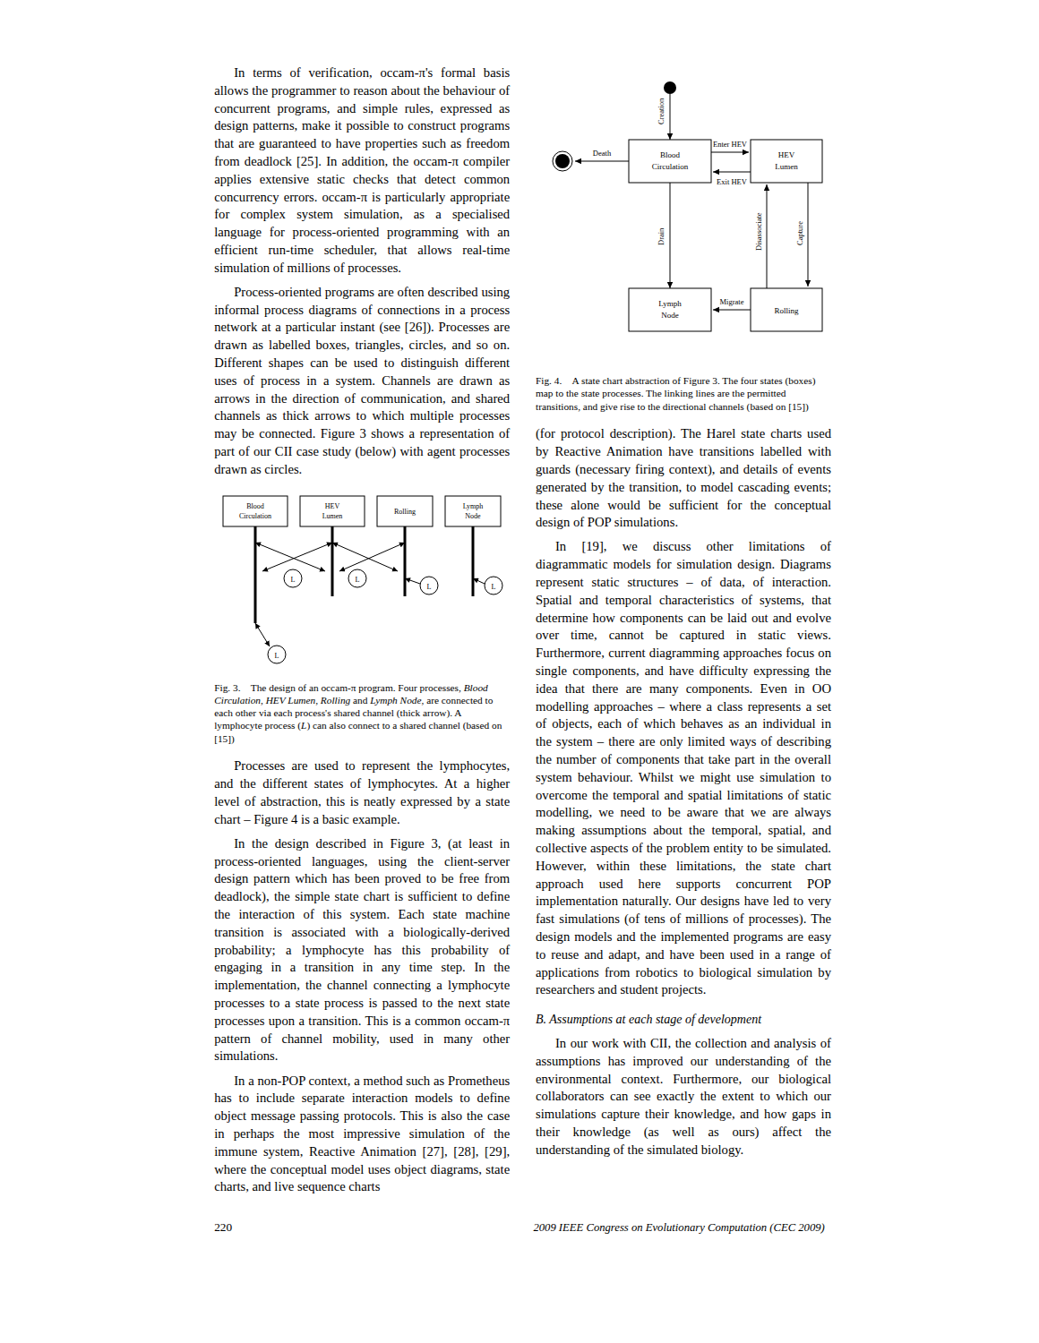In terms of verification, occam-π's formal basis allows the programmer to reason about the behaviour of concurrent programs, and simple rules, expressed as design patterns, make it possible to construct programs that are guaranteed to have properties such as freedom from deadlock [25]. In addition, the occam-π compiler applies extensive static checks that detect common concurrency errors. occam-π is particularly appropriate for complex system simulation, as a specialised language for process-oriented programming with an efficient run-time scheduler, that allows real-time simulation of millions of processes.
Process-oriented programs are often described using informal process diagrams of connections in a process network at a particular instant (see [26]). Processes are drawn as labelled boxes, triangles, circles, and so on. Different shapes can be used to distinguish different uses of process in a system. Channels are drawn as arrows in the direction of communication, and shared channels as thick arrows to which multiple processes may be connected. Figure 3 shows a representation of part of our CII case study (below) with agent processes drawn as circles.
Blood Circulation HEV Lumen Rolling Lymph Node L L L L L
Fig. 3. The design of an occam-π program. Four processes, Blood Circulation, HEV Lumen, Rolling and Lymph Node, are connected to each other via each process's shared channel (thick arrow). A lymphocyte process (L) can also connect to a shared channel (based on [15])
Processes are used to represent the lymphocytes, and the different states of lymphocytes. At a higher level of abstraction, this is neatly expressed by a state chart – Figure 4 is a basic example.
In the design described in Figure 3, (at least in process-oriented languages, using the client-server design pattern which has been proved to be free from deadlock), the simple state chart is sufficient to define the interaction of this system. Each state machine transition is associated with a biologically-derived probability; a lymphocyte has this probability of engaging in a transition in any time step. In the implementation, the channel connecting a lymphocyte processes to a state process is passed to the next state processes upon a transition. This is a common occam-π pattern of channel mobility, used in many other simulations.
In a non-POP context, a method such as Prometheus has to include separate interaction models to define object message passing protocols. This is also the case in perhaps the most impressive simulation of the immune system, Reactive Animation [27], [28], [29], where the conceptual model uses object diagrams, state charts, and live sequence charts
Creation Blood Circulation HEV Lumen Death Enter HEV Exit HEV Drain Lymph Node Rolling Migrate Capture Disassociate
Fig. 4. A state chart abstraction of Figure 3. The four states (boxes) map to the state processes. The linking lines are the permitted transitions, and give rise to the directional channels (based on [15])
(for protocol description). The Harel state charts used by Reactive Animation have transitions labelled with guards (necessary firing context), and details of events generated by the transition, to model cascading events; these alone would be sufficient for the conceptual design of POP simulations.
In [19], we discuss other limitations of diagrammatic models for simulation design. Diagrams represent static structures – of data, of interaction. Spatial and temporal characteristics of systems, that determine how components can be laid out and evolve over time, cannot be captured in static views. Furthermore, current diagramming approaches focus on single components, and have difficulty expressing the idea that there are many components. Even in OO modelling approaches – where a class represents a set of objects, each of which behaves as an individual in the system – there are only limited ways of describing the number of components that take part in the overall system behaviour. Whilst we might use simulation to overcome the temporal and spatial limitations of static modelling, we need to be aware that we are always making assumptions about the temporal, spatial, and collective aspects of the problem entity to be simulated. However, within these limitations, the state chart approach used here supports concurrent POP implementation naturally. Our designs have led to very fast simulations (of tens of millions of processes). The design models and the implemented programs are easy to reuse and adapt, and have been used in a range of applications from robotics to biological simulation by researchers and student projects.
B. Assumptions at each stage of development
In our work with CII, the collection and analysis of assumptions has improved our understanding of the environmental context. Furthermore, our biological collaborators can see exactly the extent to which our simulations capture their knowledge, and how gaps in their knowledge (as well as ours) affect the understanding of the simulated biology.
220
2009 IEEE Congress on Evolutionary Computation (CEC 2009)